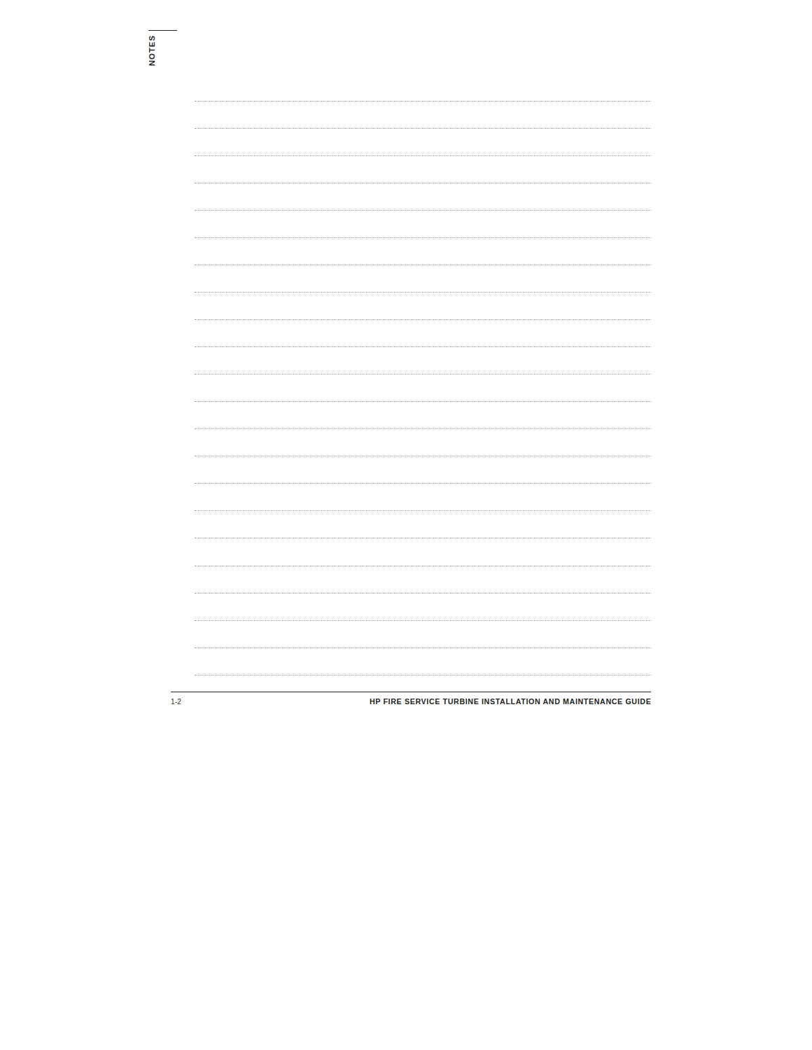NOTES
1-2
HP Fire Service Turbine Installation and Maintenance Guide